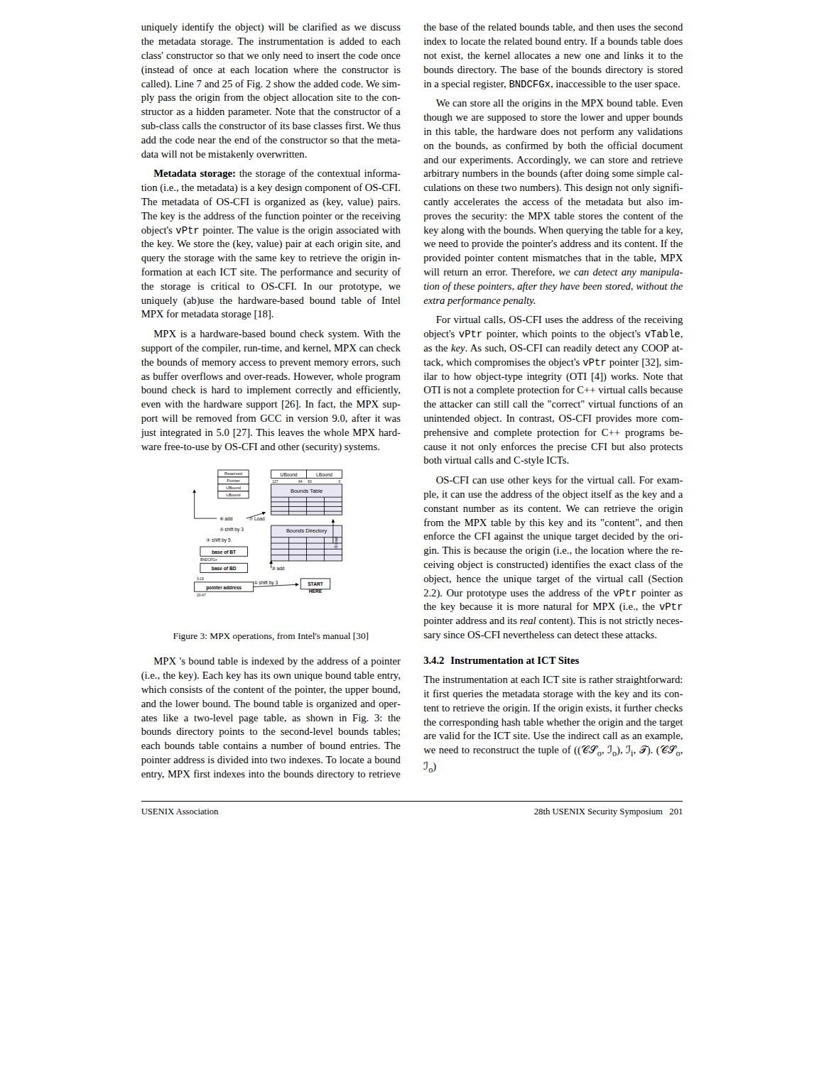uniquely identify the object) will be clarified as we discuss the metadata storage. The instrumentation is added to each class' constructor so that we only need to insert the code once (instead of once at each location where the constructor is called). Line 7 and 25 of Fig. 2 show the added code. We simply pass the origin from the object allocation site to the constructor as a hidden parameter. Note that the constructor of a sub-class calls the constructor of its base classes first. We thus add the code near the end of the constructor so that the metadata will not be mistakenly overwritten.
Metadata storage: the storage of the contextual information (i.e., the metadata) is a key design component of OS-CFI. The metadata of OS-CFI is organized as (key, value) pairs. The key is the address of the function pointer or the receiving object's vPtr pointer. The value is the origin associated with the key. We store the (key, value) pair at each origin site, and query the storage with the same key to retrieve the origin information at each ICT site. The performance and security of the storage is critical to OS-CFI. In our prototype, we uniquely (ab)use the hardware-based bound table of Intel MPX for metadata storage [18].
MPX is a hardware-based bound check system. With the support of the compiler, run-time, and kernel, MPX can check the bounds of memory access to prevent memory errors, such as buffer overflows and over-reads. However, whole program bound check is hard to implement correctly and efficiently, even with the hardware support [26]. In fact, the MPX support will be removed from GCC in version 9.0, after it was just integrated in 5.0 [27]. This leaves the whole MPX hardware free-to-use by OS-CFI and other (security) systems.
UBound LBound 127 64 63 0 Reserved Pointer UBound LBound Bounds Table Bounds Directory ⑥ add ⑦ Load ⑤ shift by 3 ④ shift by 5 base of BT BNDCFGx base of BD pointer address 3-19 20-47 ② add ① shift by 3 START HERE ③ load
Figure 3: MPX operations, from Intel's manual [30]
MPX 's bound table is indexed by the address of a pointer (i.e., the key). Each key has its own unique bound table entry, which consists of the content of the pointer, the upper bound, and the lower bound. The bound table is organized and operates like a two-level page table, as shown in Fig. 3: the bounds directory points to the second-level bounds tables; each bounds table contains a number of bound entries. The pointer address is divided into two indexes. To locate a bound entry, MPX first indexes into the bounds directory to retrieve the base of the related bounds table, and then uses the second index to locate the related bound entry. If a bounds table does not exist, the kernel allocates a new one and links it to the bounds directory. The base of the bounds directory is stored in a special register, BNDCFGx, inaccessible to the user space.
We can store all the origins in the MPX bound table. Even though we are supposed to store the lower and upper bounds in this table, the hardware does not perform any validations on the bounds, as confirmed by both the official document and our experiments. Accordingly, we can store and retrieve arbitrary numbers in the bounds (after doing some simple calculations on these two numbers). This design not only significantly accelerates the access of the metadata but also improves the security: the MPX table stores the content of the key along with the bounds. When querying the table for a key, we need to provide the pointer's address and its content. If the provided pointer content mismatches that in the table, MPX will return an error. Therefore, we can detect any manipulation of these pointers, after they have been stored, without the extra performance penalty.
For virtual calls, OS-CFI uses the address of the receiving object's vPtr pointer, which points to the object's vTable, as the key. As such, OS-CFI can readily detect any COOP attack, which compromises the object's vPtr pointer [32], similar to how object-type integrity (OTI [4]) works. Note that OTI is not a complete protection for C++ virtual calls because the attacker can still call the "correct" virtual functions of an unintended object. In contrast, OS-CFI provides more comprehensive and complete protection for C++ programs because it not only enforces the precise CFI but also protects both virtual calls and C-style ICTs.
OS-CFI can use other keys for the virtual call. For example, it can use the address of the object itself as the key and a constant number as its content. We can retrieve the origin from the MPX table by this key and its "content", and then enforce the CFI against the unique target decided by the origin. This is because the origin (i.e., the location where the receiving object is constructed) identifies the exact class of the object, hence the unique target of the virtual call (Section 2.2). Our prototype uses the address of the vPtr pointer as the key because it is more natural for MPX (i.e., the vPtr pointer address and its real content). This is not strictly necessary since OS-CFI nevertheless can detect these attacks.
3.4.2 Instrumentation at ICT Sites
The instrumentation at each ICT site is rather straightforward: it first queries the metadata storage with the key and its content to retrieve the origin. If the origin exists, it further checks the corresponding hash table whether the origin and the target are valid for the ICT site. Use the indirect call as an example, we need to reconstruct the tuple of ((𝒞𝒮o, ℐo), ℐi, 𝒯). (𝒞𝒮o, ℐo)
USENIX Association
28th USENIX Security Symposium 201